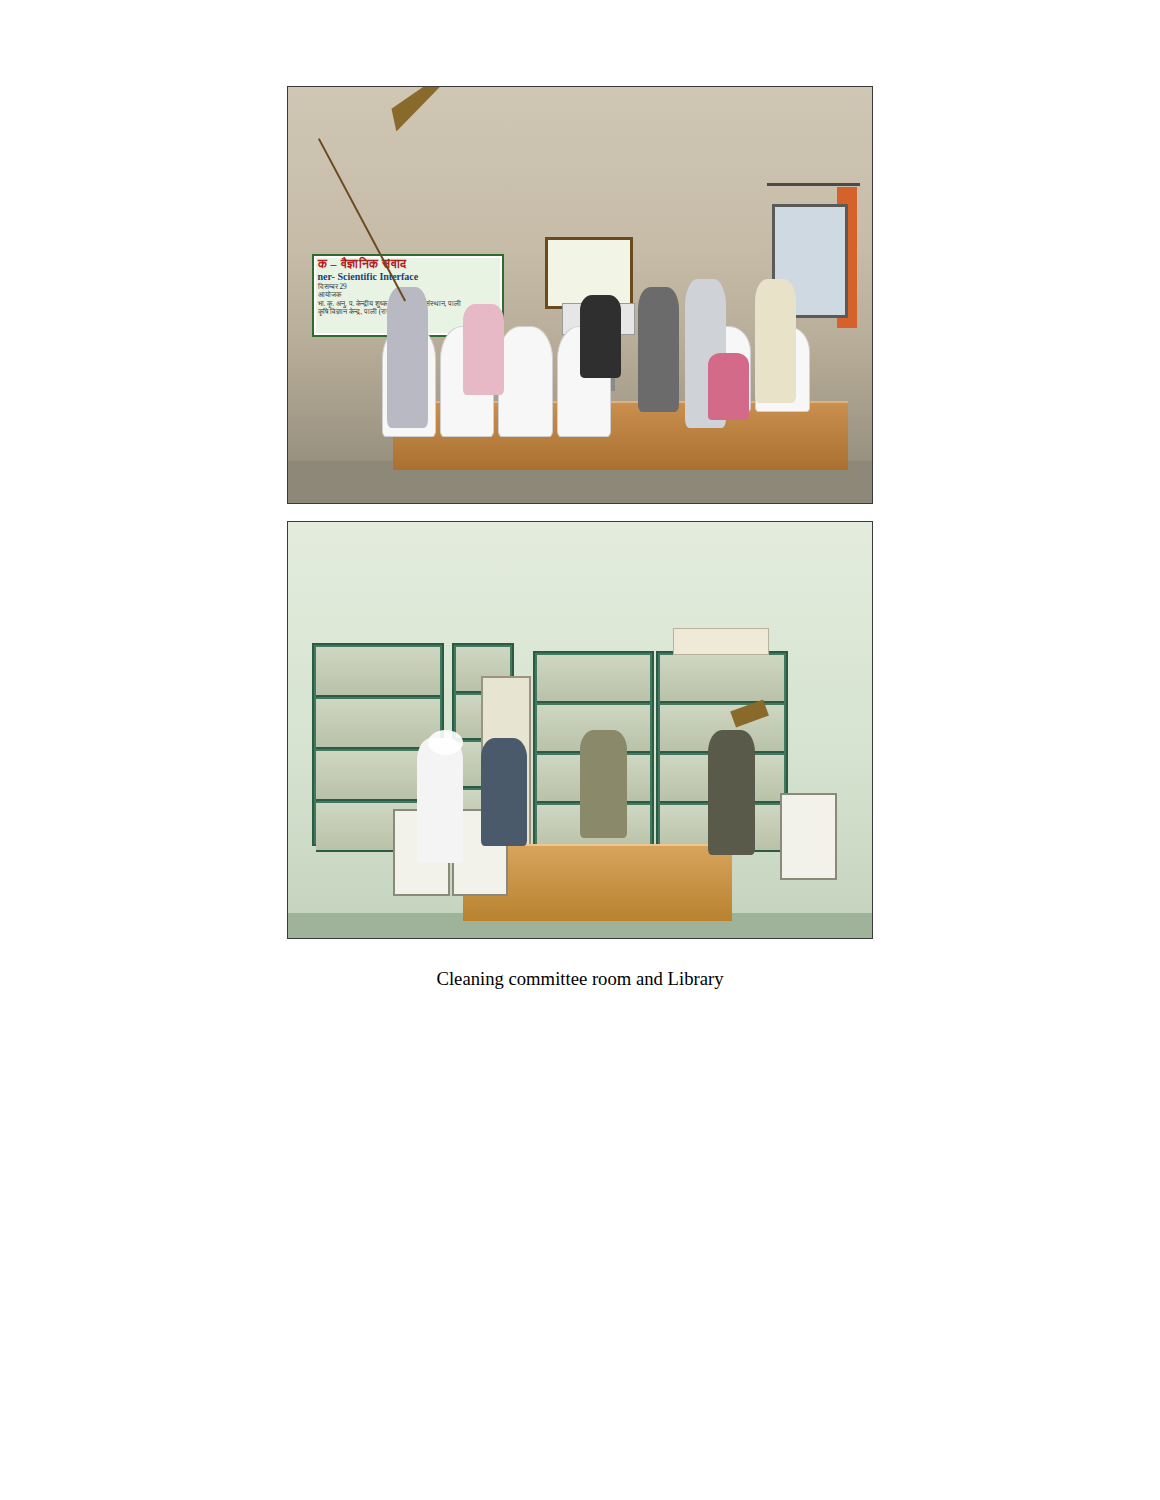क – वैज्ञानिक संवाद
ner- Scientific Interface
दिसम्बर 29
आयोजक
भा. कृ. अनु. प. केन्द्रीय शुष्क क्षेत्र अनुसंधान संस्थान, पाली
कृषि विज्ञान केन्द्र, पाली (राजस्थान)
Cleaning committee room and Library